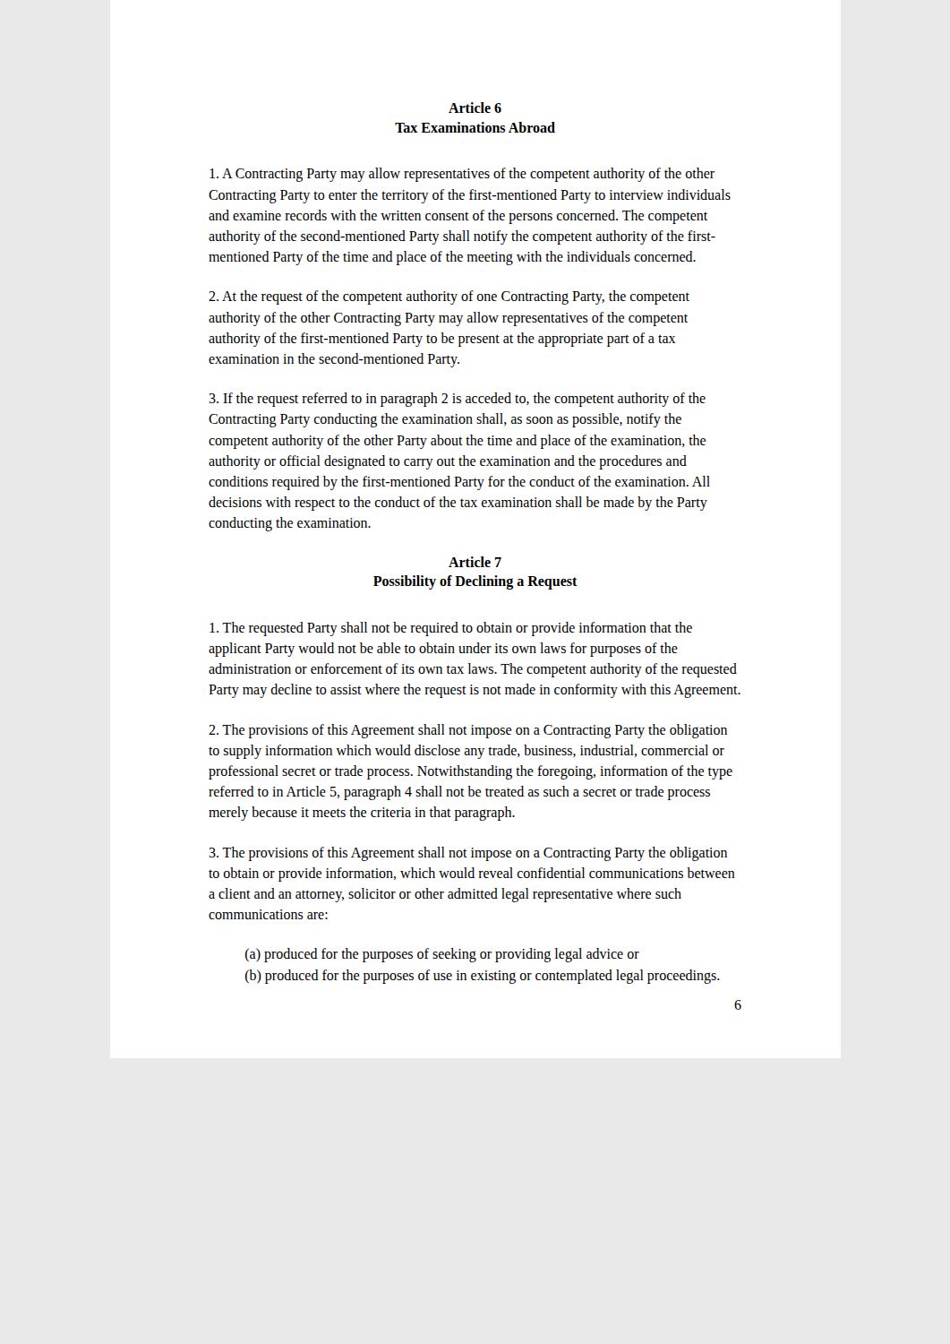Article 6 Tax Examinations Abroad
1. A Contracting Party may allow representatives of the competent authority of the other Contracting Party to enter the territory of the first-mentioned Party to interview individuals and examine records with the written consent of the persons concerned. The competent authority of the second-mentioned Party shall notify the competent authority of the first-mentioned Party of the time and place of the meeting with the individuals concerned.
2. At the request of the competent authority of one Contracting Party, the competent authority of the other Contracting Party may allow representatives of the competent authority of the first-mentioned Party to be present at the appropriate part of a tax examination in the second-mentioned Party.
3. If the request referred to in paragraph 2 is acceded to, the competent authority of the Contracting Party conducting the examination shall, as soon as possible, notify the competent authority of the other Party about the time and place of the examination, the authority or official designated to carry out the examination and the procedures and conditions required by the first-mentioned Party for the conduct of the examination. All decisions with respect to the conduct of the tax examination shall be made by the Party conducting the examination.
Article 7 Possibility of Declining a Request
1. The requested Party shall not be required to obtain or provide information that the applicant Party would not be able to obtain under its own laws for purposes of the administration or enforcement of its own tax laws. The competent authority of the requested Party may decline to assist where the request is not made in conformity with this Agreement.
2. The provisions of this Agreement shall not impose on a Contracting Party the obligation to supply information which would disclose any trade, business, industrial, commercial or professional secret or trade process. Notwithstanding the foregoing, information of the type referred to in Article 5, paragraph 4 shall not be treated as such a secret or trade process merely because it meets the criteria in that paragraph.
3. The provisions of this Agreement shall not impose on a Contracting Party the obligation to obtain or provide information, which would reveal confidential communications between a client and an attorney, solicitor or other admitted legal representative where such communications are:
(a) produced for the purposes of seeking or providing legal advice or
(b) produced for the purposes of use in existing or contemplated legal proceedings.
6